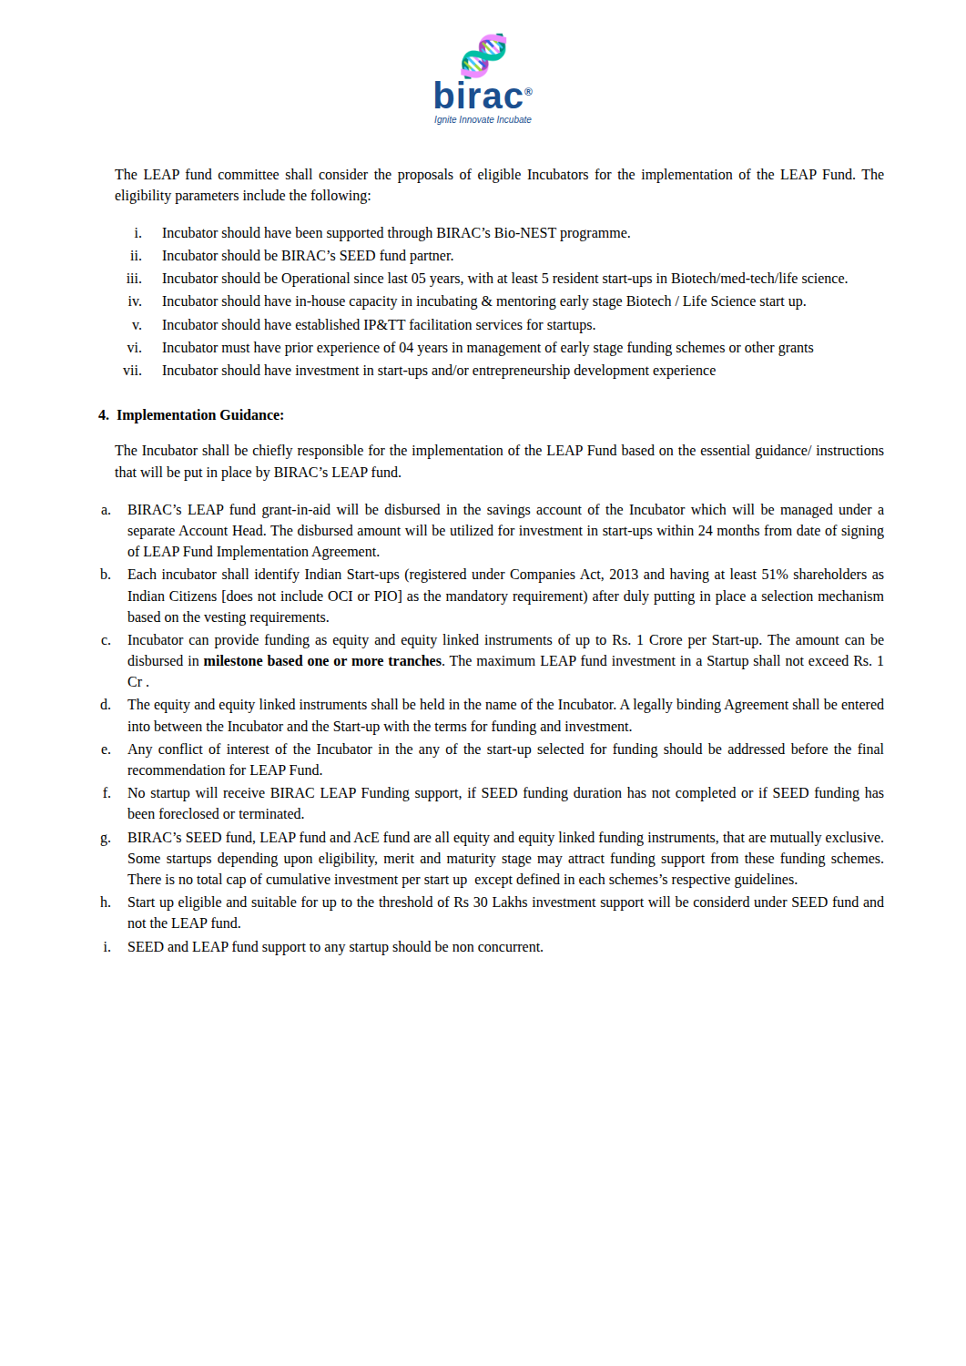🧬
birac®
Ignite Innovate Incubate
The LEAP fund committee shall consider the proposals of eligible Incubators for the implementation of the LEAP Fund. The eligibility parameters include the following:
Incubator should have been supported through BIRAC’s Bio-NEST programme.
Incubator should be BIRAC’s SEED fund partner.
Incubator should be Operational since last 05 years, with at least 5 resident start-ups in Biotech/med-tech/life science.
Incubator should have in-house capacity in incubating & mentoring early stage Biotech / Life Science start up.
Incubator should have established IP&TT facilitation services for startups.
Incubator must have prior experience of 04 years in management of early stage funding schemes or other grants
Incubator should have investment in start-ups and/or entrepreneurship development experience
4. Implementation Guidance:
The Incubator shall be chiefly responsible for the implementation of the LEAP Fund based on the essential guidance/ instructions that will be put in place by BIRAC’s LEAP fund.
BIRAC’s LEAP fund grant-in-aid will be disbursed in the savings account of the Incubator which will be managed under a separate Account Head. The disbursed amount will be utilized for investment in start-ups within 24 months from date of signing of LEAP Fund Implementation Agreement.
Each incubator shall identify Indian Start-ups (registered under Companies Act, 2013 and having at least 51% shareholders as Indian Citizens [does not include OCI or PIO] as the mandatory requirement) after duly putting in place a selection mechanism based on the vesting requirements.
Incubator can provide funding as equity and equity linked instruments of up to Rs. 1 Crore per Start-up. The amount can be disbursed in milestone based one or more tranches. The maximum LEAP fund investment in a Startup shall not exceed Rs. 1 Cr .
The equity and equity linked instruments shall be held in the name of the Incubator. A legally binding Agreement shall be entered into between the Incubator and the Start-up with the terms for funding and investment.
Any conflict of interest of the Incubator in the any of the start-up selected for funding should be addressed before the final recommendation for LEAP Fund.
No startup will receive BIRAC LEAP Funding support, if SEED funding duration has not completed or if SEED funding has been foreclosed or terminated.
BIRAC’s SEED fund, LEAP fund and AcE fund are all equity and equity linked funding instruments, that are mutually exclusive. Some startups depending upon eligibility, merit and maturity stage may attract funding support from these funding schemes. There is no total cap of cumulative investment per start up except defined in each schemes’s respective guidelines.
Start up eligible and suitable for up to the threshold of Rs 30 Lakhs investment support will be considerd under SEED fund and not the LEAP fund.
SEED and LEAP fund support to any startup should be non concurrent.